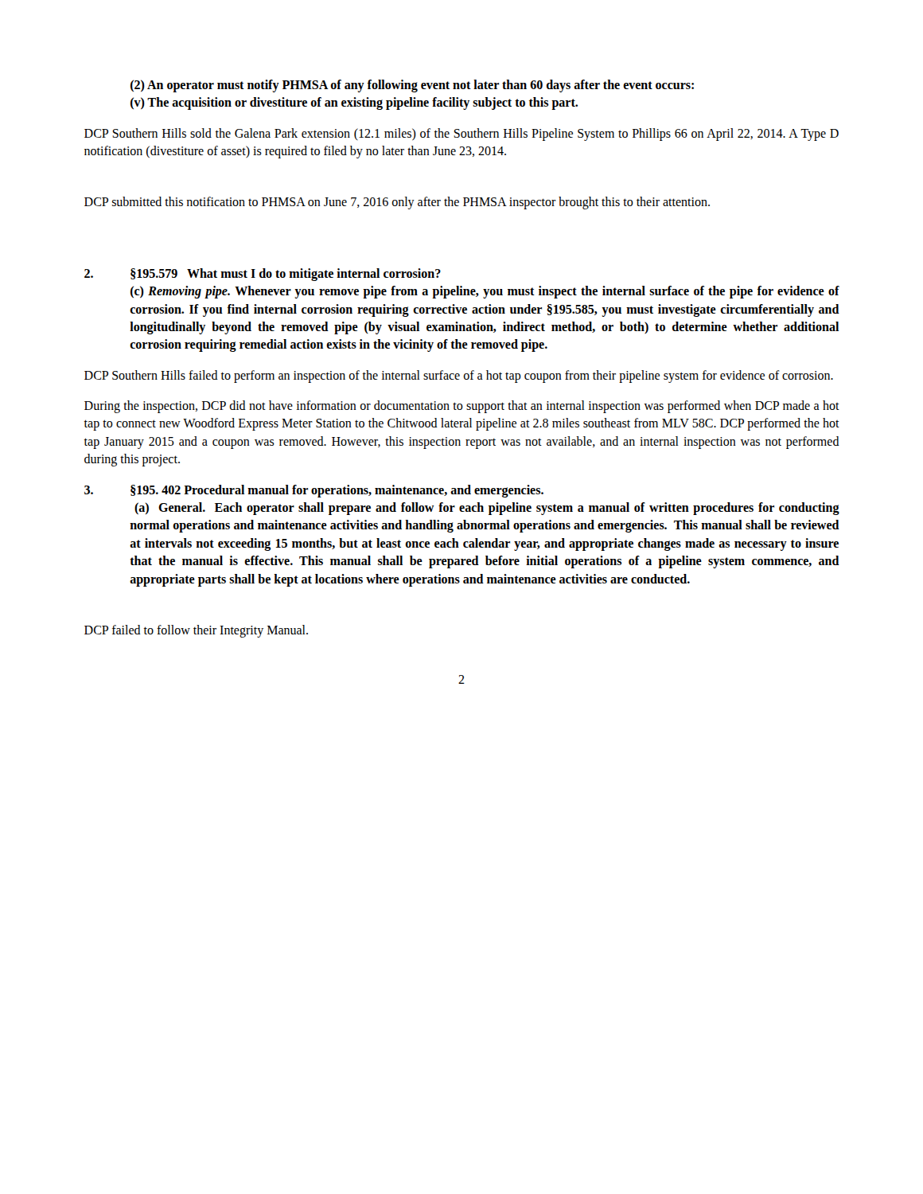(2) An operator must notify PHMSA of any following event not later than 60 days after the event occurs:
(v) The acquisition or divestiture of an existing pipeline facility subject to this part.
DCP Southern Hills sold the Galena Park extension (12.1 miles) of the Southern Hills Pipeline System to Phillips 66 on April 22, 2014. A Type D notification (divestiture of asset) is required to filed by no later than June 23, 2014.
DCP submitted this notification to PHMSA on June 7, 2016 only after the PHMSA inspector brought this to their attention.
2.
§195.579 What must I do to mitigate internal corrosion?
(c) Removing pipe. Whenever you remove pipe from a pipeline, you must inspect the internal surface of the pipe for evidence of corrosion. If you find internal corrosion requiring corrective action under §195.585, you must investigate circumferentially and longitudinally beyond the removed pipe (by visual examination, indirect method, or both) to determine whether additional corrosion requiring remedial action exists in the vicinity of the removed pipe.
DCP Southern Hills failed to perform an inspection of the internal surface of a hot tap coupon from their pipeline system for evidence of corrosion.
During the inspection, DCP did not have information or documentation to support that an internal inspection was performed when DCP made a hot tap to connect new Woodford Express Meter Station to the Chitwood lateral pipeline at 2.8 miles southeast from MLV 58C. DCP performed the hot tap January 2015 and a coupon was removed. However, this inspection report was not available, and an internal inspection was not performed during this project.
3.
§195. 402 Procedural manual for operations, maintenance, and emergencies.
(a) General. Each operator shall prepare and follow for each pipeline system a manual of written procedures for conducting normal operations and maintenance activities and handling abnormal operations and emergencies. This manual shall be reviewed at intervals not exceeding 15 months, but at least once each calendar year, and appropriate changes made as necessary to insure that the manual is effective. This manual shall be prepared before initial operations of a pipeline system commence, and appropriate parts shall be kept at locations where operations and maintenance activities are conducted.
DCP failed to follow their Integrity Manual.
2